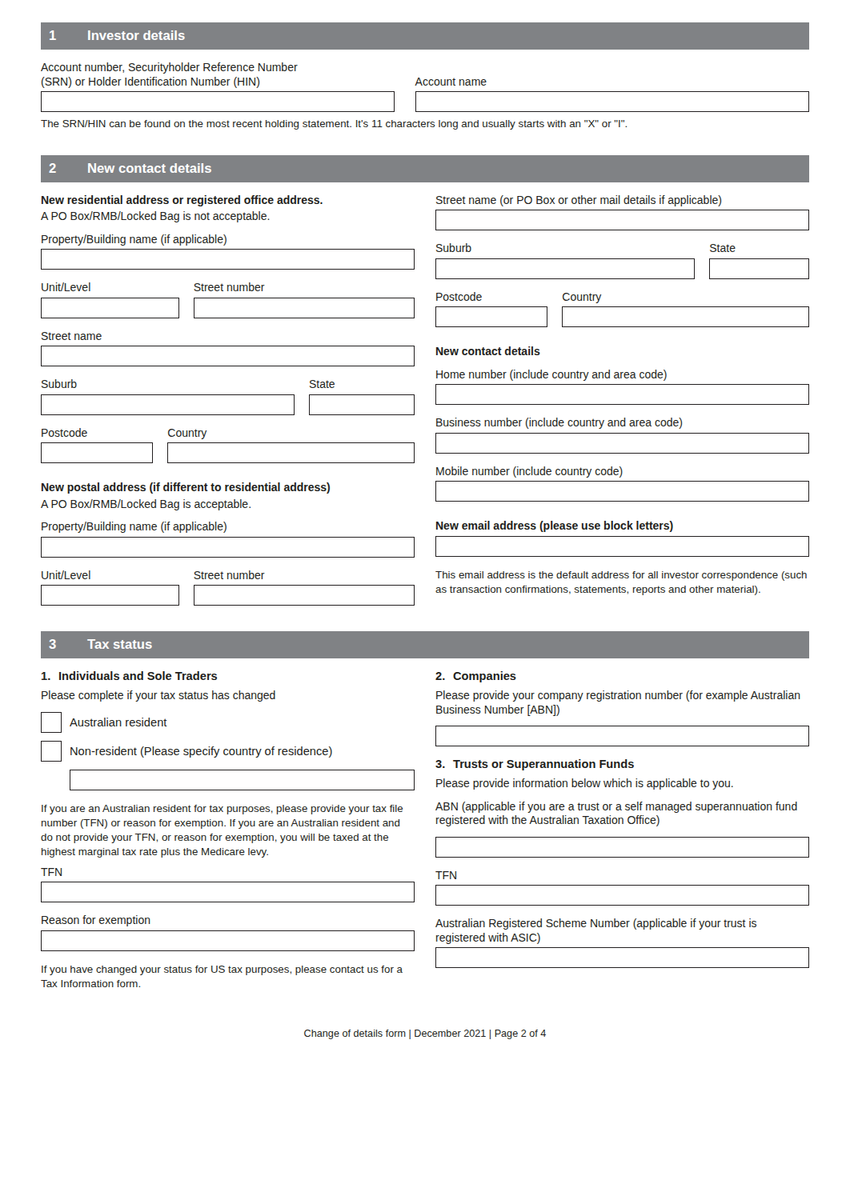1 Investor details
Account number, Securityholder Reference Number
(SRN) or Holder Identification Number (HIN)
Account name
The SRN/HIN can be found on the most recent holding statement. It's 11 characters long and usually starts with an "X" or "I".
2 New contact details
New residential address or registered office address.
A PO Box/RMB/Locked Bag is not acceptable.
Property/Building name (if applicable)
Unit/Level
Street number
Street name
Suburb
State
Postcode
Country
New postal address (if different to residential address)
A PO Box/RMB/Locked Bag is acceptable.
Property/Building name (if applicable)
Unit/Level
Street number
Street name (or PO Box or other mail details if applicable)
Suburb
State
Postcode
Country
New contact details
Home number (include country and area code)
Business number (include country and area code)
Mobile number (include country code)
New email address (please use block letters)
This email address is the default address for all investor correspondence (such as transaction confirmations, statements, reports and other material).
3 Tax status
1. Individuals and Sole Traders
Please complete if your tax status has changed
Australian resident
Non-resident (Please specify country of residence)
If you are an Australian resident for tax purposes, please provide your tax file number (TFN) or reason for exemption. If you are an Australian resident and do not provide your TFN, or reason for exemption, you will be taxed at the highest marginal tax rate plus the Medicare levy.
TFN
Reason for exemption
If you have changed your status for US tax purposes, please contact us for a Tax Information form.
2. Companies
Please provide your company registration number (for example Australian Business Number [ABN])
3. Trusts or Superannuation Funds
Please provide information below which is applicable to you.
ABN (applicable if you are a trust or a self managed superannuation fund registered with the Australian Taxation Office)
TFN
Australian Registered Scheme Number (applicable if your trust is registered with ASIC)
Change of details form | December 2021 | Page 2 of 4